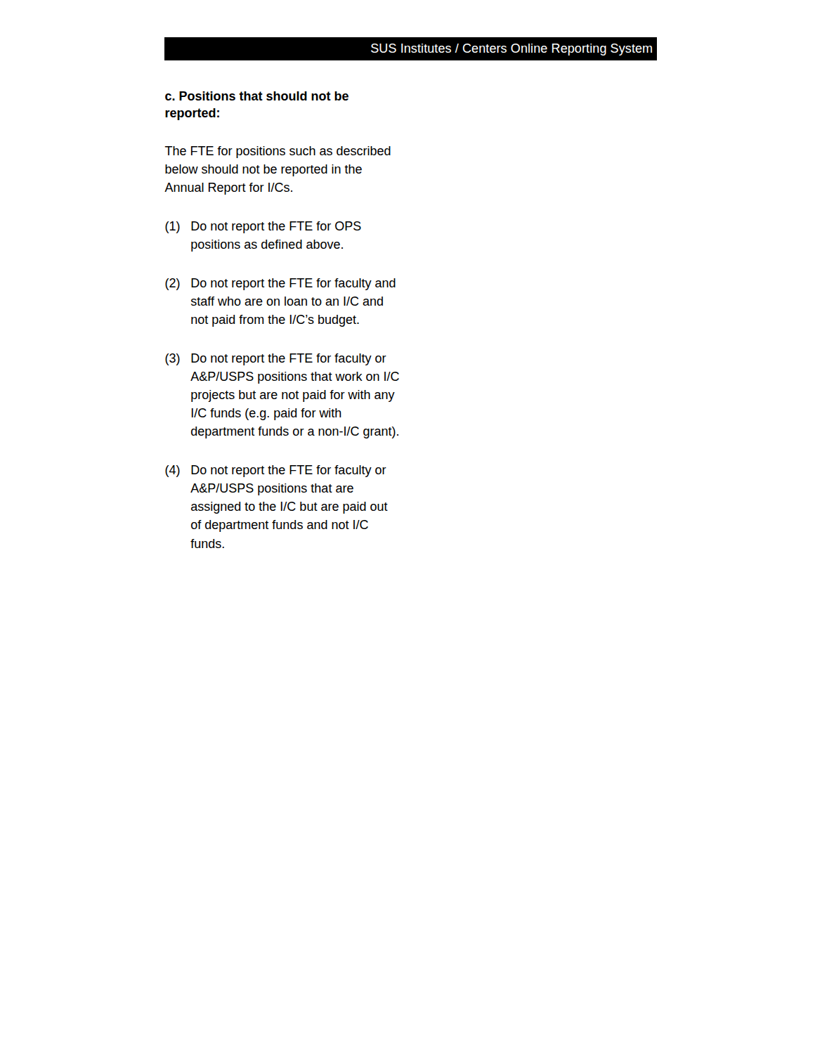SUS Institutes / Centers Online Reporting System
c. Positions that should not be reported:
The FTE for positions such as described below should not be reported in the Annual Report for I/Cs.
(1) Do not report the FTE for OPS positions as defined above.
(2) Do not report the FTE for faculty and staff who are on loan to an I/C and not paid from the I/C’s budget.
(3) Do not report the FTE for faculty or A&P/USPS positions that work on I/C projects but are not paid for with any I/C funds (e.g. paid for with department funds or a non-I/C grant).
(4) Do not report the FTE for faculty or A&P/USPS positions that are assigned to the I/C but are paid out of department funds and not I/C funds.